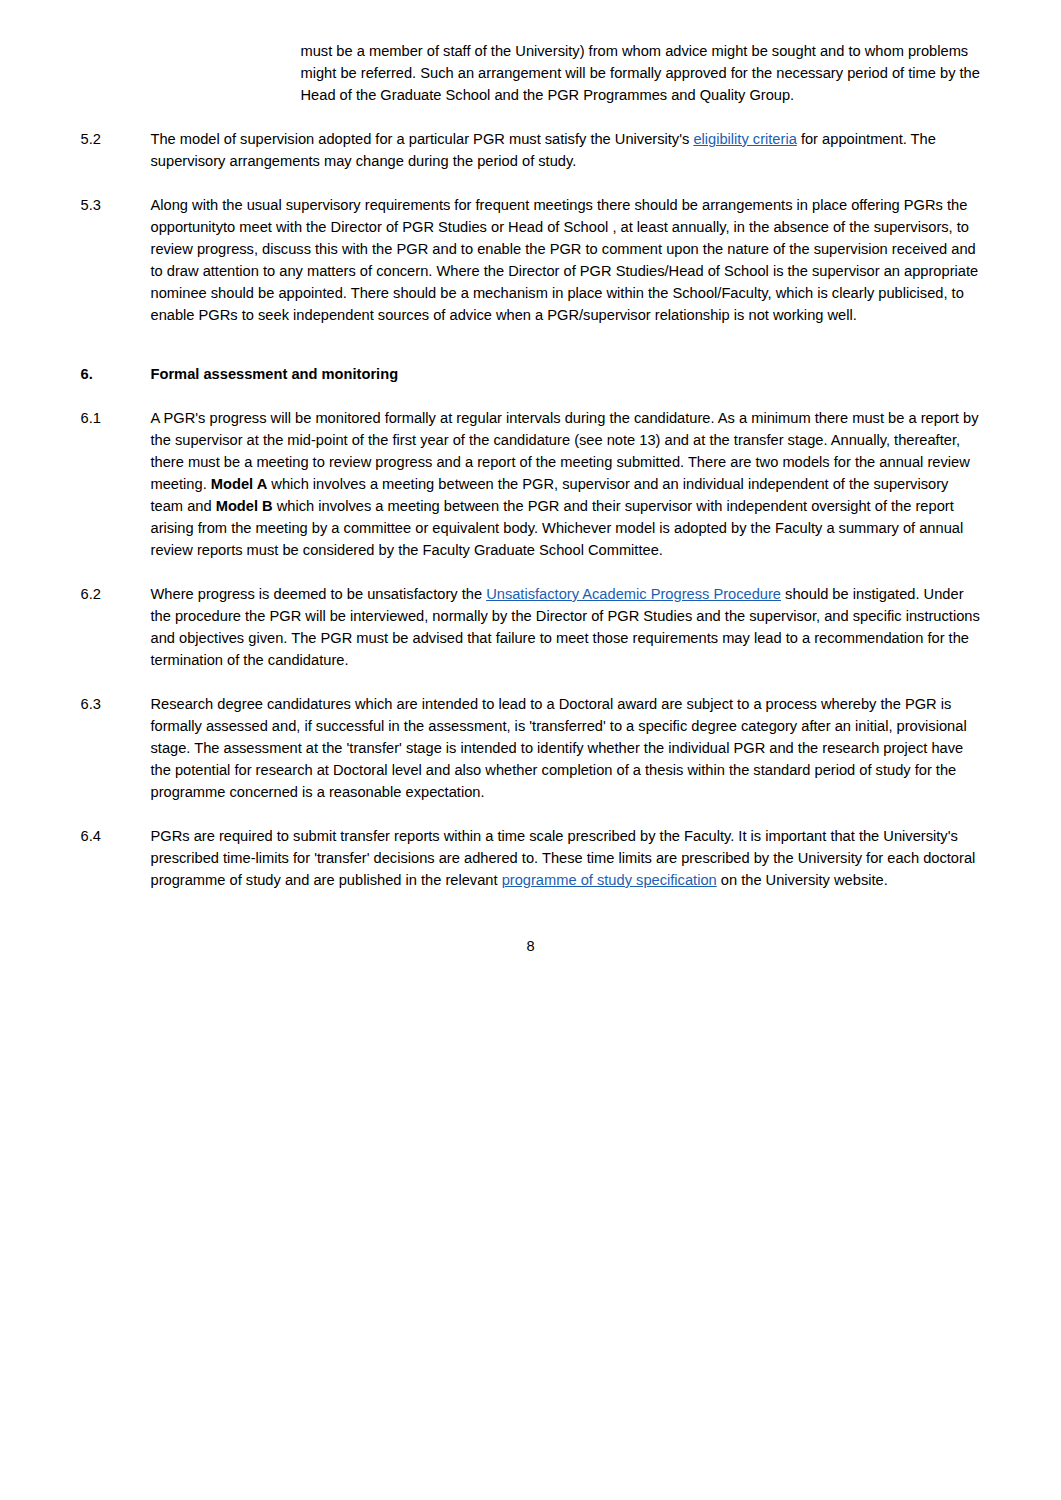must be a member of staff of the University) from whom advice might be sought and to whom problems might be referred. Such an arrangement will be formally approved for the necessary period of time by the Head of the Graduate School and the PGR Programmes and Quality Group.
5.2
The model of supervision adopted for a particular PGR must satisfy the University's eligibility criteria for appointment. The supervisory arrangements may change during the period of study.
5.3
Along with the usual supervisory requirements for frequent meetings there should be arrangements in place offering PGRs the opportunityto meet with the Director of PGR Studies or Head of School , at least annually, in the absence of the supervisors, to review progress, discuss this with the PGR and to enable the PGR to comment upon the nature of the supervision received and to draw attention to any matters of concern. Where the Director of PGR Studies/Head of School is the supervisor an appropriate nominee should be appointed. There should be a mechanism in place within the School/Faculty, which is clearly publicised, to enable PGRs to seek independent sources of advice when a PGR/supervisor relationship is not working well.
6. Formal assessment and monitoring
6.1
A PGR's progress will be monitored formally at regular intervals during the candidature. As a minimum there must be a report by the supervisor at the mid-point of the first year of the candidature (see note 13) and at the transfer stage. Annually, thereafter, there must be a meeting to review progress and a report of the meeting submitted. There are two models for the annual review meeting. Model A which involves a meeting between the PGR, supervisor and an individual independent of the supervisory team and Model B which involves a meeting between the PGR and their supervisor with independent oversight of the report arising from the meeting by a committee or equivalent body. Whichever model is adopted by the Faculty a summary of annual review reports must be considered by the Faculty Graduate School Committee.
6.2
Where progress is deemed to be unsatisfactory the Unsatisfactory Academic Progress Procedure should be instigated. Under the procedure the PGR will be interviewed, normally by the Director of PGR Studies and the supervisor, and specific instructions and objectives given. The PGR must be advised that failure to meet those requirements may lead to a recommendation for the termination of the candidature.
6.3
Research degree candidatures which are intended to lead to a Doctoral award are subject to a process whereby the PGR is formally assessed and, if successful in the assessment, is 'transferred' to a specific degree category after an initial, provisional stage. The assessment at the 'transfer' stage is intended to identify whether the individual PGR and the research project have the potential for research at Doctoral level and also whether completion of a thesis within the standard period of study for the programme concerned is a reasonable expectation.
6.4
PGRs are required to submit transfer reports within a time scale prescribed by the Faculty. It is important that the University's prescribed time-limits for 'transfer' decisions are adhered to. These time limits are prescribed by the University for each doctoral programme of study and are published in the relevant programme of study specification on the University website.
8